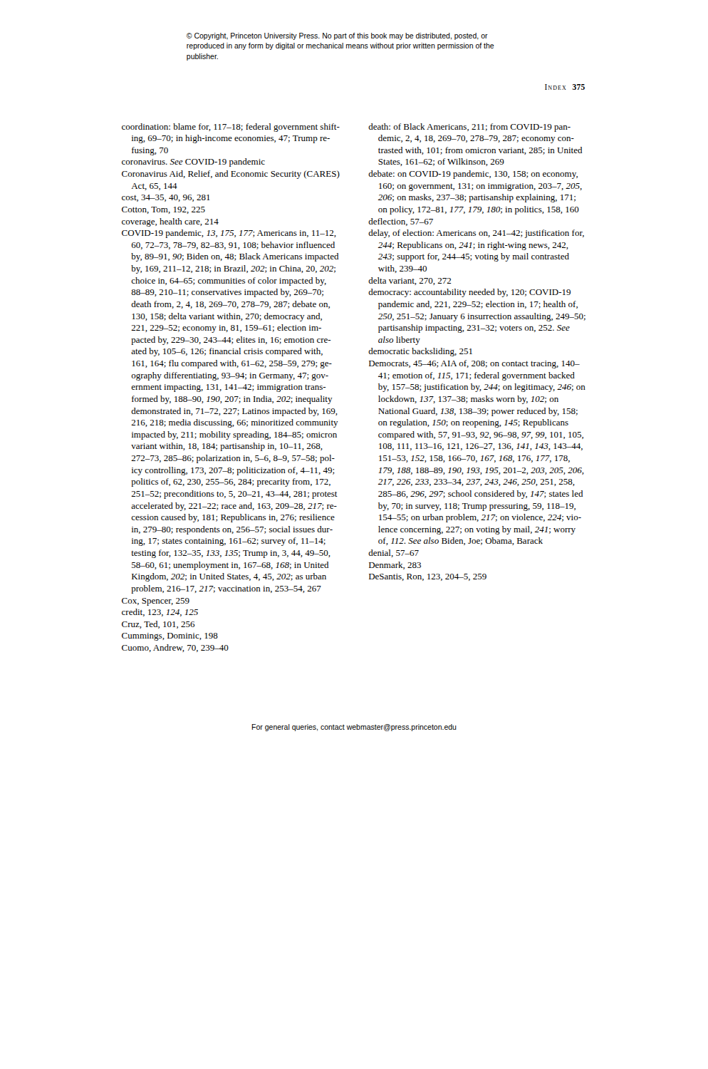© Copyright, Princeton University Press. No part of this book may be distributed, posted, or reproduced in any form by digital or mechanical means without prior written permission of the publisher.
Index 375
coordination: blame for, 117–18; federal government shifting, 69–70; in high-income economies, 47; Trump refusing, 70
coronavirus. See COVID-19 pandemic
Coronavirus Aid, Relief, and Economic Security (CARES) Act, 65, 144
cost, 34–35, 40, 96, 281
Cotton, Tom, 192, 225
coverage, health care, 214
COVID-19 pandemic, 13, 175, 177; Americans in, 11–12, 60, 72–73, 78–79, 82–83, 91, 108; behavior influenced by, 89–91, 90; Biden on, 48; Black Americans impacted by, 169, 211–12, 218; in Brazil, 202; in China, 20, 202; choice in, 64–65; communities of color impacted by, 88–89, 210–11; conservatives impacted by, 269–70; death from, 2, 4, 18, 269–70, 278–79, 287; debate on, 130, 158; delta variant within, 270; democracy and, 221, 229–52; economy in, 81, 159–61; election impacted by, 229–30, 243–44; elites in, 16; emotion created by, 105–6, 126; financial crisis compared with, 161, 164; flu compared with, 61–62, 258–59, 279; geography differentiating, 93–94; in Germany, 47; government impacting, 131, 141–42; immigration transformed by, 188–90, 190, 207; in India, 202; inequality demonstrated in, 71–72, 227; Latinos impacted by, 169, 216, 218; media discussing, 66; minoritized community impacted by, 211; mobility spreading, 184–85; omicron variant within, 18, 184; partisanship in, 10–11, 268, 272–73, 285–86; polarization in, 5–6, 8–9, 57–58; policy controlling, 173, 207–8; politicization of, 4–11, 49; politics of, 62, 230, 255–56, 284; precarity from, 172, 251–52; preconditions to, 5, 20–21, 43–44, 281; protest accelerated by, 221–22; race and, 163, 209–28, 217; recession caused by, 181; Republicans in, 276; resilience in, 279–80; respondents on, 256–57; social issues during, 17; states containing, 161–62; survey of, 11–14; testing for, 132–35, 133, 135; Trump in, 3, 44, 49–50, 58–60, 61; unemployment in, 167–68, 168; in United Kingdom, 202; in United States, 4, 45, 202; as urban problem, 216–17, 217; vaccination in, 253–54, 267
Cox, Spencer, 259
credit, 123, 124, 125
Cruz, Ted, 101, 256
Cummings, Dominic, 198
Cuomo, Andrew, 70, 239–40
death: of Black Americans, 211; from COVID-19 pandemic, 2, 4, 18, 269–70, 278–79, 287; economy contrasted with, 101; from omicron variant, 285; in United States, 161–62; of Wilkinson, 269
debate: on COVID-19 pandemic, 130, 158; on economy, 160; on government, 131; on immigration, 203–7, 205, 206; on masks, 237–38; partisanship explaining, 171; on policy, 172–81, 177, 179, 180; in politics, 158, 160
deflection, 57–67
delay, of election: Americans on, 241–42; justification for, 244; Republicans on, 241; in right-wing news, 242, 243; support for, 244–45; voting by mail contrasted with, 239–40
delta variant, 270, 272
democracy: accountability needed by, 120; COVID-19 pandemic and, 221, 229–52; election in, 17; health of, 250, 251–52; January 6 insurrection assaulting, 249–50; partisanship impacting, 231–32; voters on, 252. See also liberty
democratic backsliding, 251
Democrats, 45–46; AIA of, 208; on contact tracing, 140–41; emotion of, 115, 171; federal government backed by, 157–58; justification by, 244; on legitimacy, 246; on lockdown, 137, 137–38; masks worn by, 102; on National Guard, 138, 138–39; power reduced by, 158; on regulation, 150; on reopening, 145; Republicans compared with, 57, 91–93, 92, 96–98, 97, 99, 101, 105, 108, 111, 113–16, 121, 126–27, 136, 141, 143, 143–44, 151–53, 152, 158, 166–70, 167, 168, 176, 177, 178, 179, 188, 188–89, 190, 193, 195, 201–2, 203, 205, 206, 217, 226, 233, 233–34, 237, 243, 246, 250, 251, 258, 285–86, 296, 297; school considered by, 147; states led by, 70; in survey, 118; Trump pressuring, 59, 118–19, 154–55; on urban problem, 217; on violence, 224; violence concerning, 227; on voting by mail, 241; worry of, 112. See also Biden, Joe; Obama, Barack
denial, 57–67
Denmark, 283
DeSantis, Ron, 123, 204–5, 259
For general queries, contact webmaster@press.princeton.edu